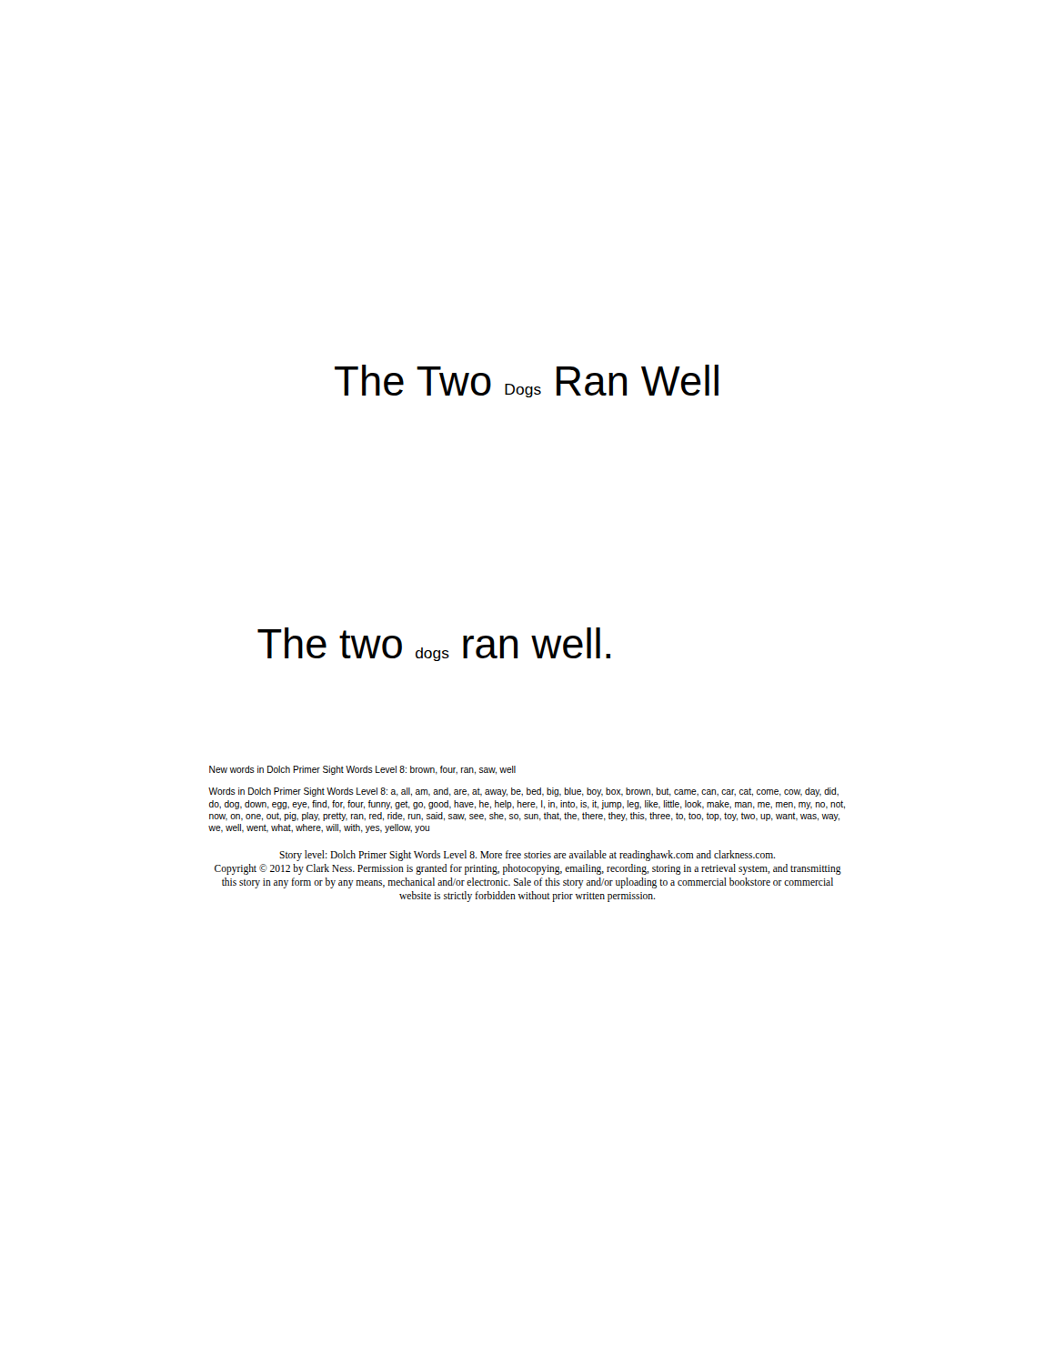The Two Dogs Ran Well
The two dogs ran well.
New words in Dolch Primer Sight Words Level 8: brown, four, ran, saw, well
Words in Dolch Primer Sight Words Level 8: a, all, am, and, are, at, away, be, bed, big, blue, boy, box, brown, but, came, can, car, cat, come, cow, day, did, do, dog, down, egg, eye, find, for, four, funny, get, go, good, have, he, help, here, I, in, into, is, it, jump, leg, like, little, look, make, man, me, men, my, no, not, now, on, one, out, pig, play, pretty, ran, red, ride, run, said, saw, see, she, so, sun, that, the, there, they, this, three, to, too, top, toy, two, up, want, was, way, we, well, went, what, where, will, with, yes, yellow, you
Story level: Dolch Primer Sight Words Level 8. More free stories are available at readinghawk.com and clarkness.com. Copyright © 2012 by Clark Ness. Permission is granted for printing, photocopying, emailing, recording, storing in a retrieval system, and transmitting this story in any form or by any means, mechanical and/or electronic. Sale of this story and/or uploading to a commercial bookstore or commercial website is strictly forbidden without prior written permission.